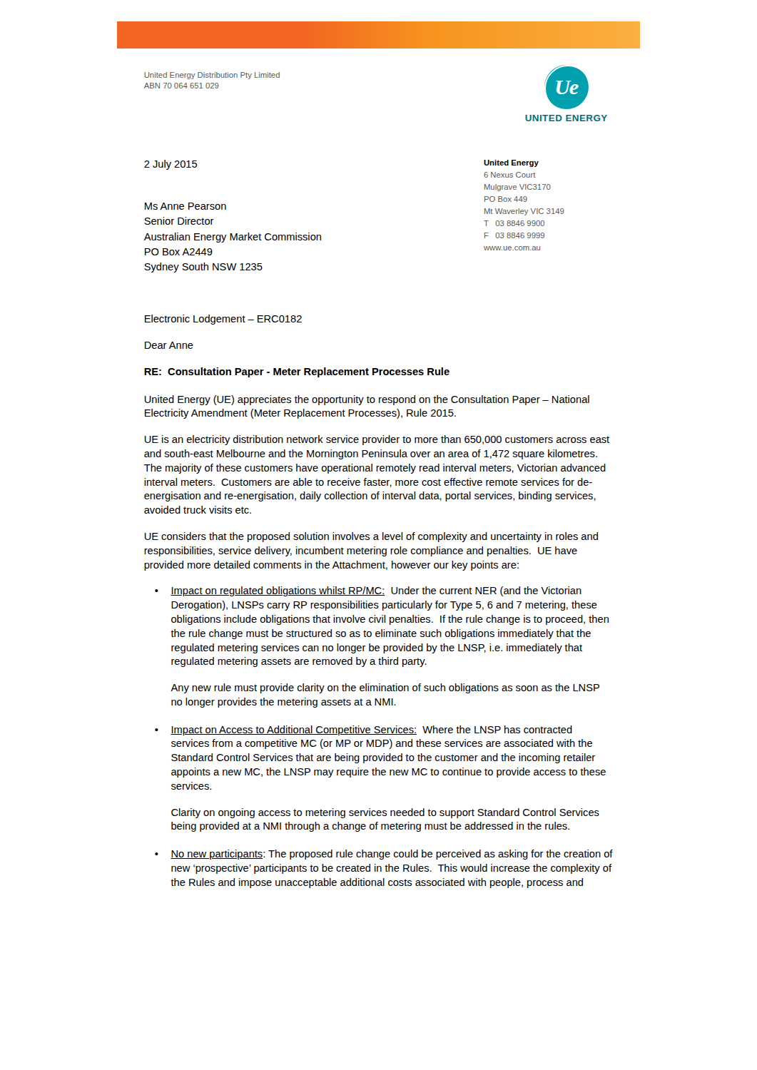United Energy Distribution Pty Limited
ABN 70 064 651 029
Ue
UNITED ENERGY
2 July 2015
Ms Anne Pearson
Senior Director
Australian Energy Market Commission
PO Box A2449
Sydney South NSW 1235
United Energy
6 Nexus Court
Mulgrave VIC3170
PO Box 449
Mt Waverley VIC 3149
T 03 8846 9900
F 03 8846 9999
www.ue.com.au
Electronic Lodgement – ERC0182
Dear Anne
RE: Consultation Paper - Meter Replacement Processes Rule
United Energy (UE) appreciates the opportunity to respond on the Consultation Paper – National Electricity Amendment (Meter Replacement Processes), Rule 2015.
UE is an electricity distribution network service provider to more than 650,000 customers across east and south-east Melbourne and the Mornington Peninsula over an area of 1,472 square kilometres. The majority of these customers have operational remotely read interval meters, Victorian advanced interval meters. Customers are able to receive faster, more cost effective remote services for de-energisation and re-energisation, daily collection of interval data, portal services, binding services, avoided truck visits etc.
UE considers that the proposed solution involves a level of complexity and uncertainty in roles and responsibilities, service delivery, incumbent metering role compliance and penalties. UE have provided more detailed comments in the Attachment, however our key points are:
Impact on regulated obligations whilst RP/MC: Under the current NER (and the Victorian Derogation), LNSPs carry RP responsibilities particularly for Type 5, 6 and 7 metering, these obligations include obligations that involve civil penalties. If the rule change is to proceed, then the rule change must be structured so as to eliminate such obligations immediately that the regulated metering services can no longer be provided by the LNSP, i.e. immediately that regulated metering assets are removed by a third party.
Any new rule must provide clarity on the elimination of such obligations as soon as the LNSP no longer provides the metering assets at a NMI.
Impact on Access to Additional Competitive Services: Where the LNSP has contracted services from a competitive MC (or MP or MDP) and these services are associated with the Standard Control Services that are being provided to the customer and the incoming retailer appoints a new MC, the LNSP may require the new MC to continue to provide access to these services.
Clarity on ongoing access to metering services needed to support Standard Control Services being provided at a NMI through a change of metering must be addressed in the rules.
No new participants: The proposed rule change could be perceived as asking for the creation of new ‘prospective’ participants to be created in the Rules. This would increase the complexity of the Rules and impose unacceptable additional costs associated with people, process and